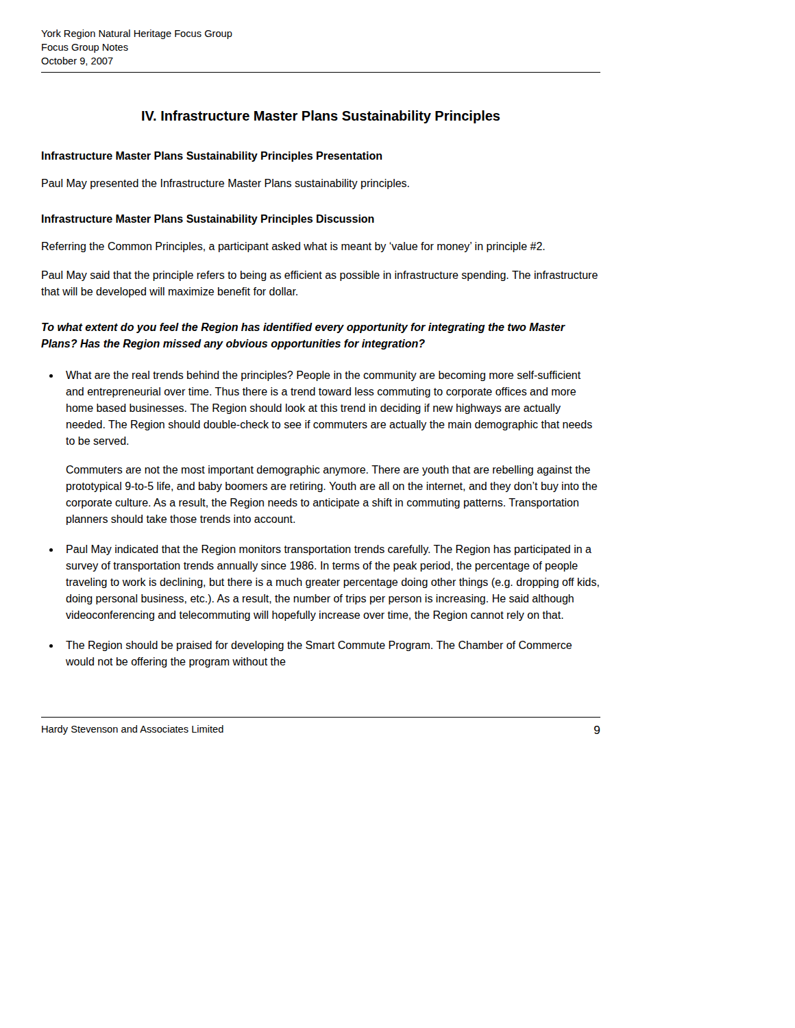York Region Natural Heritage Focus Group
Focus Group Notes
October 9, 2007
IV. Infrastructure Master Plans Sustainability Principles
Infrastructure Master Plans Sustainability Principles Presentation
Paul May presented the Infrastructure Master Plans sustainability principles.
Infrastructure Master Plans Sustainability Principles Discussion
Referring the Common Principles, a participant asked what is meant by ‘value for money’ in principle #2.
Paul May said that the principle refers to being as efficient as possible in infrastructure spending. The infrastructure that will be developed will maximize benefit for dollar.
To what extent do you feel the Region has identified every opportunity for integrating the two Master Plans? Has the Region missed any obvious opportunities for integration?
What are the real trends behind the principles? People in the community are becoming more self-sufficient and entrepreneurial over time. Thus there is a trend toward less commuting to corporate offices and more home based businesses. The Region should look at this trend in deciding if new highways are actually needed. The Region should double-check to see if commuters are actually the main demographic that needs to be served.
Commuters are not the most important demographic anymore. There are youth that are rebelling against the prototypical 9-to-5 life, and baby boomers are retiring. Youth are all on the internet, and they don’t buy into the corporate culture. As a result, the Region needs to anticipate a shift in commuting patterns. Transportation planners should take those trends into account.
Paul May indicated that the Region monitors transportation trends carefully. The Region has participated in a survey of transportation trends annually since 1986. In terms of the peak period, the percentage of people traveling to work is declining, but there is a much greater percentage doing other things (e.g. dropping off kids, doing personal business, etc.). As a result, the number of trips per person is increasing. He said although videoconferencing and telecommuting will hopefully increase over time, the Region cannot rely on that.
The Region should be praised for developing the Smart Commute Program. The Chamber of Commerce would not be offering the program without the
Hardy Stevenson and Associates Limited 9